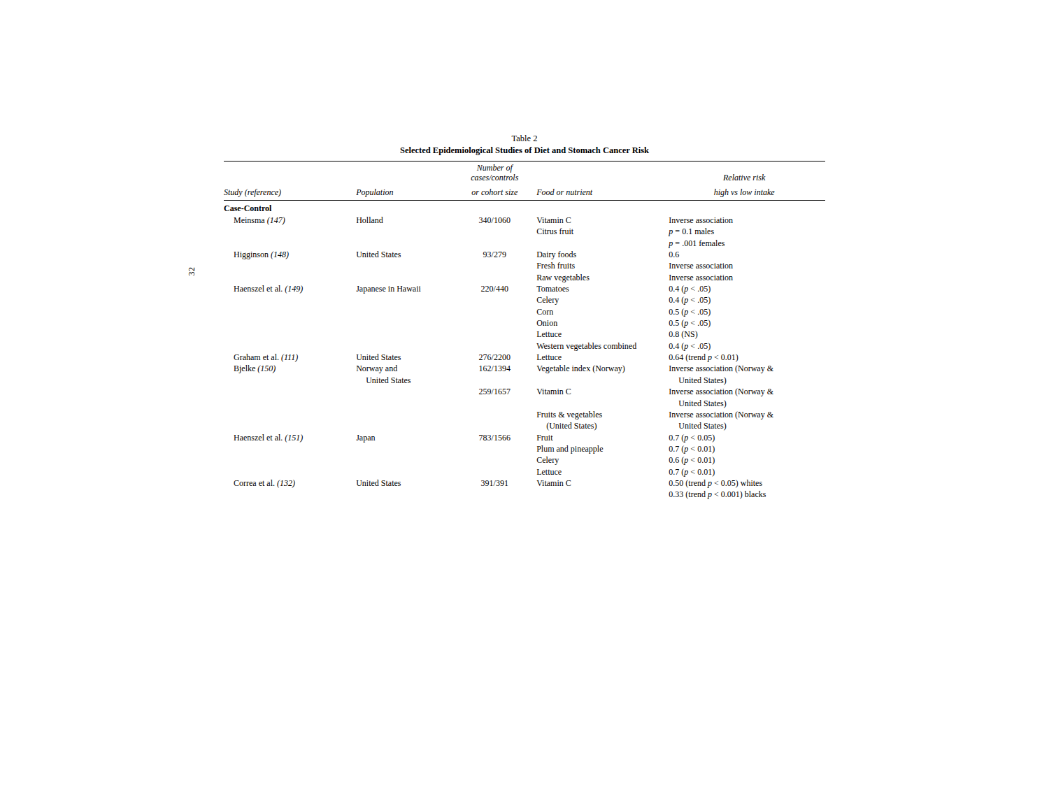32
Table 2 Selected Epidemiological Studies of Diet and Stomach Cancer Risk
| | | Number of cases/controls | | Relative risk |
| --- | --- | --- | --- | --- |
| Study (reference) | Population | or cohort size | Food or nutrient | high vs low intake |
| Case-Control |
| Meinsma (147) | Holland | 340/1060 | Vitamin C | Inverse association |
| | | | Citrus fruit | p = 0.1 males |
| | | | | p = .001 females |
| Higginson (148) | United States | 93/279 | Dairy foods | 0.6 |
| | | | Fresh fruits | Inverse association |
| | | | Raw vegetables | Inverse association |
| Haenszel et al. (149) | Japanese in Hawaii | 220/440 | Tomatoes | 0.4 ( p < .05) |
| | | | Celery | 0.4 ( p < .05) |
| | | | Corn | 0.5 ( p < .05) |
| | | | Onion | 0.5 ( p < .05) |
| | | | Lettuce | 0.8 (NS) |
| | | | Western vegetables combined | 0.4 ( p < .05) |
| Graham et al. (111) | United States | 276/2200 | Lettuce | 0.64 (trend p < 0.01) |
| Bjelke (150) | Norway and | 162/1394 | Vegetable index (Norway) | Inverse association (Norway & |
| | United States | | | United States) |
| | | 259/1657 | Vitamin C | Inverse association (Norway & |
| | | | | United States) |
| | | | Fruits & vegetables | Inverse association (Norway & |
| | | | (United States) | United States) |
| Haenszel et al. (151) | Japan | 783/1566 | Fruit | 0.7 ( p < 0.05) |
| | | | Plum and pineapple | 0.7 ( p < 0.01) |
| | | | Celery | 0.6 ( p < 0.01) |
| | | | Lettuce | 0.7 ( p < 0.01) |
| Correa et al. (132) | United States | 391/391 | Vitamin C | 0.50 (trend p < 0.05) whites |
| | | | | 0.33 (trend p < 0.001) blacks |